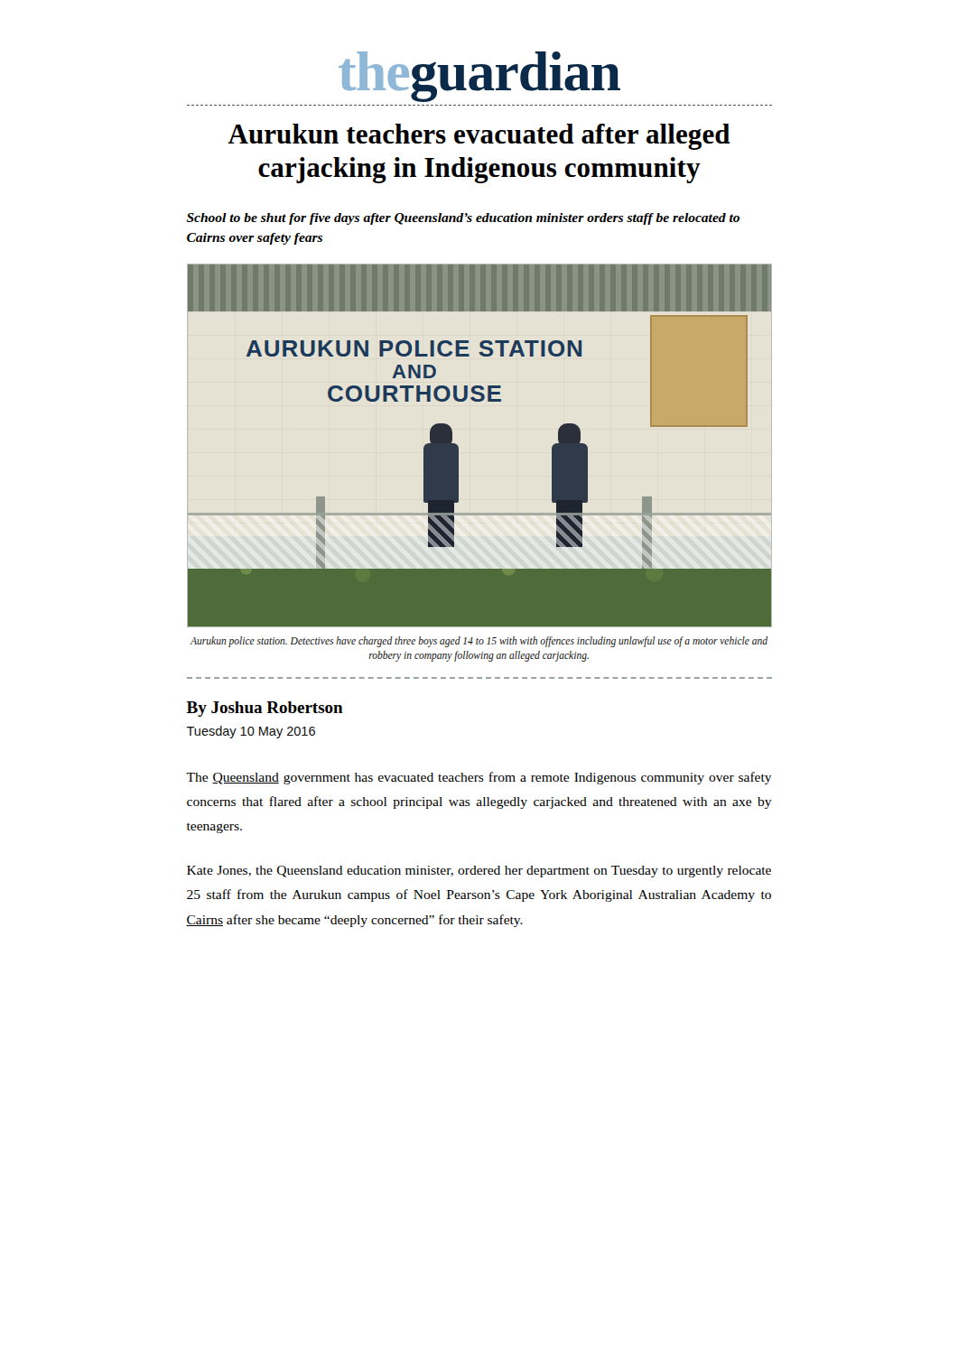the guardian
Aurukun teachers evacuated after alleged
carjacking in Indigenous community
School to be shut for five days after Queensland’s education minister orders staff be relocated to Cairns over safety fears
AURUKUN POLICE STATION
AND
COURTHOUSE
Aurukun police station. Detectives have charged three boys aged 14 to 15 with with offences including unlawful use of a motor vehicle and robbery in company following an alleged carjacking.
By Joshua Robertson
Tuesday 10 May 2016
The Queensland government has evacuated teachers from a remote Indigenous community over safety concerns that flared after a school principal was allegedly carjacked and threatened with an axe by teenagers.
Kate Jones, the Queensland education minister, ordered her department on Tuesday to urgently relocate 25 staff from the Aurukun campus of Noel Pearson’s Cape York Aboriginal Australian Academy to Cairns after she became “deeply concerned” for their safety.